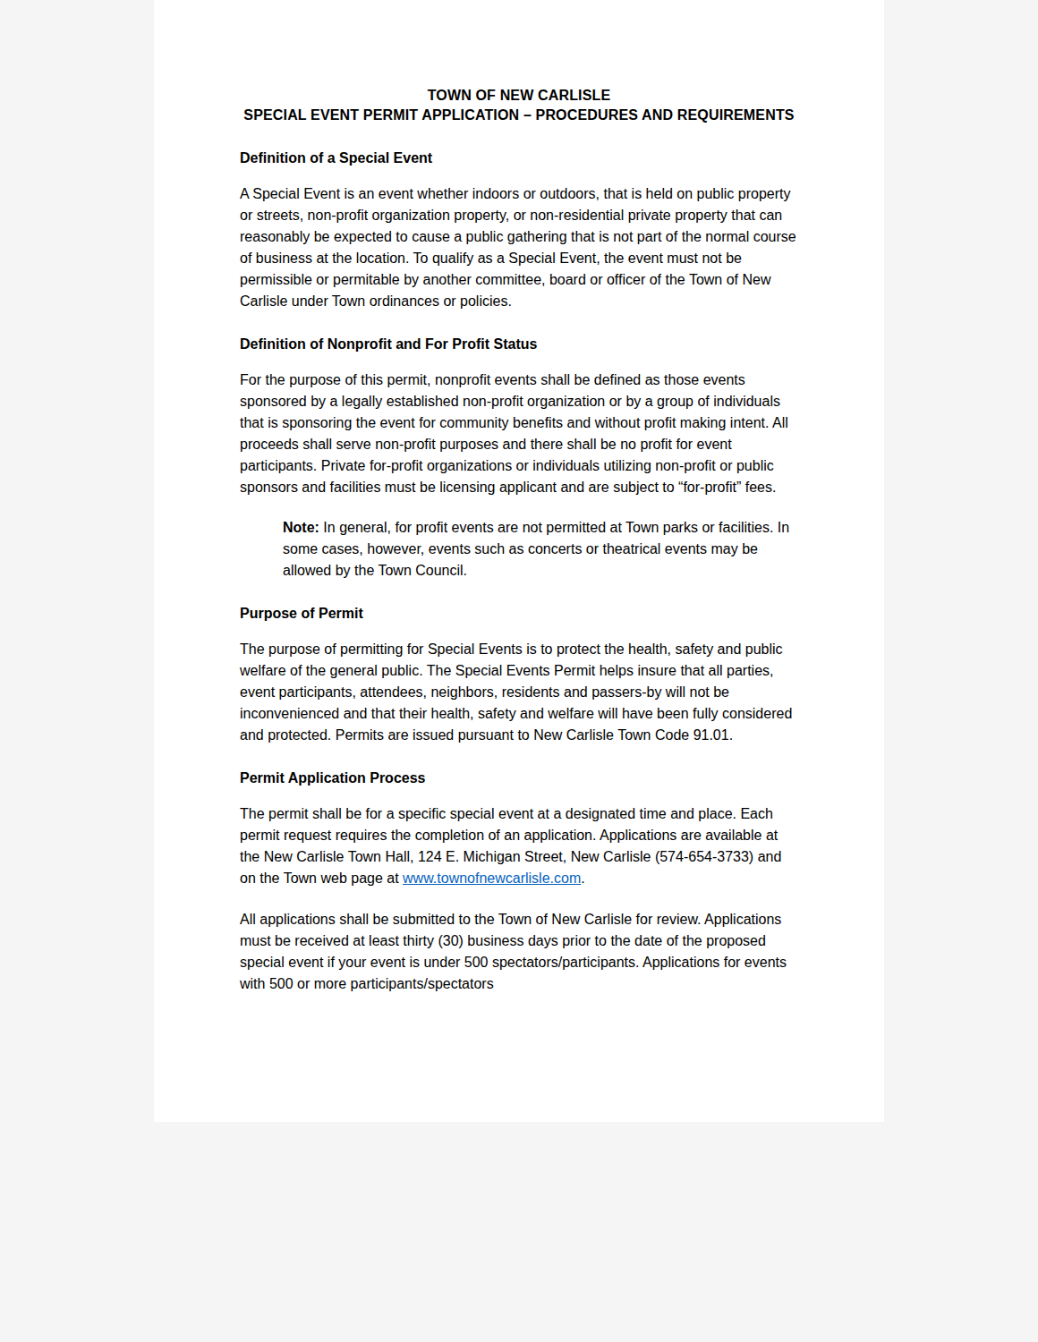TOWN OF NEW CARLISLE SPECIAL EVENT PERMIT APPLICATION – PROCEDURES AND REQUIREMENTS
Definition of a Special Event
A Special Event is an event whether indoors or outdoors, that is held on public property or streets, non-profit organization property, or non-residential private property that can reasonably be expected to cause a public gathering that is not part of the normal course of business at the location. To qualify as a Special Event, the event must not be permissible or permitable by another committee, board or officer of the Town of New Carlisle under Town ordinances or policies.
Definition of Nonprofit and For Profit Status
For the purpose of this permit, nonprofit events shall be defined as those events sponsored by a legally established non-profit organization or by a group of individuals that is sponsoring the event for community benefits and without profit making intent. All proceeds shall serve non-profit purposes and there shall be no profit for event participants. Private for-profit organizations or individuals utilizing non-profit or public sponsors and facilities must be licensing applicant and are subject to “for-profit” fees.
Note: In general, for profit events are not permitted at Town parks or facilities. In some cases, however, events such as concerts or theatrical events may be allowed by the Town Council.
Purpose of Permit
The purpose of permitting for Special Events is to protect the health, safety and public welfare of the general public. The Special Events Permit helps insure that all parties, event participants, attendees, neighbors, residents and passers-by will not be inconvenienced and that their health, safety and welfare will have been fully considered and protected. Permits are issued pursuant to New Carlisle Town Code 91.01.
Permit Application Process
The permit shall be for a specific special event at a designated time and place. Each permit request requires the completion of an application. Applications are available at the New Carlisle Town Hall, 124 E. Michigan Street, New Carlisle (574-654-3733) and on the Town web page at www.townofnewcarlisle.com.
All applications shall be submitted to the Town of New Carlisle for review. Applications must be received at least thirty (30) business days prior to the date of the proposed special event if your event is under 500 spectators/participants. Applications for events with 500 or more participants/spectators